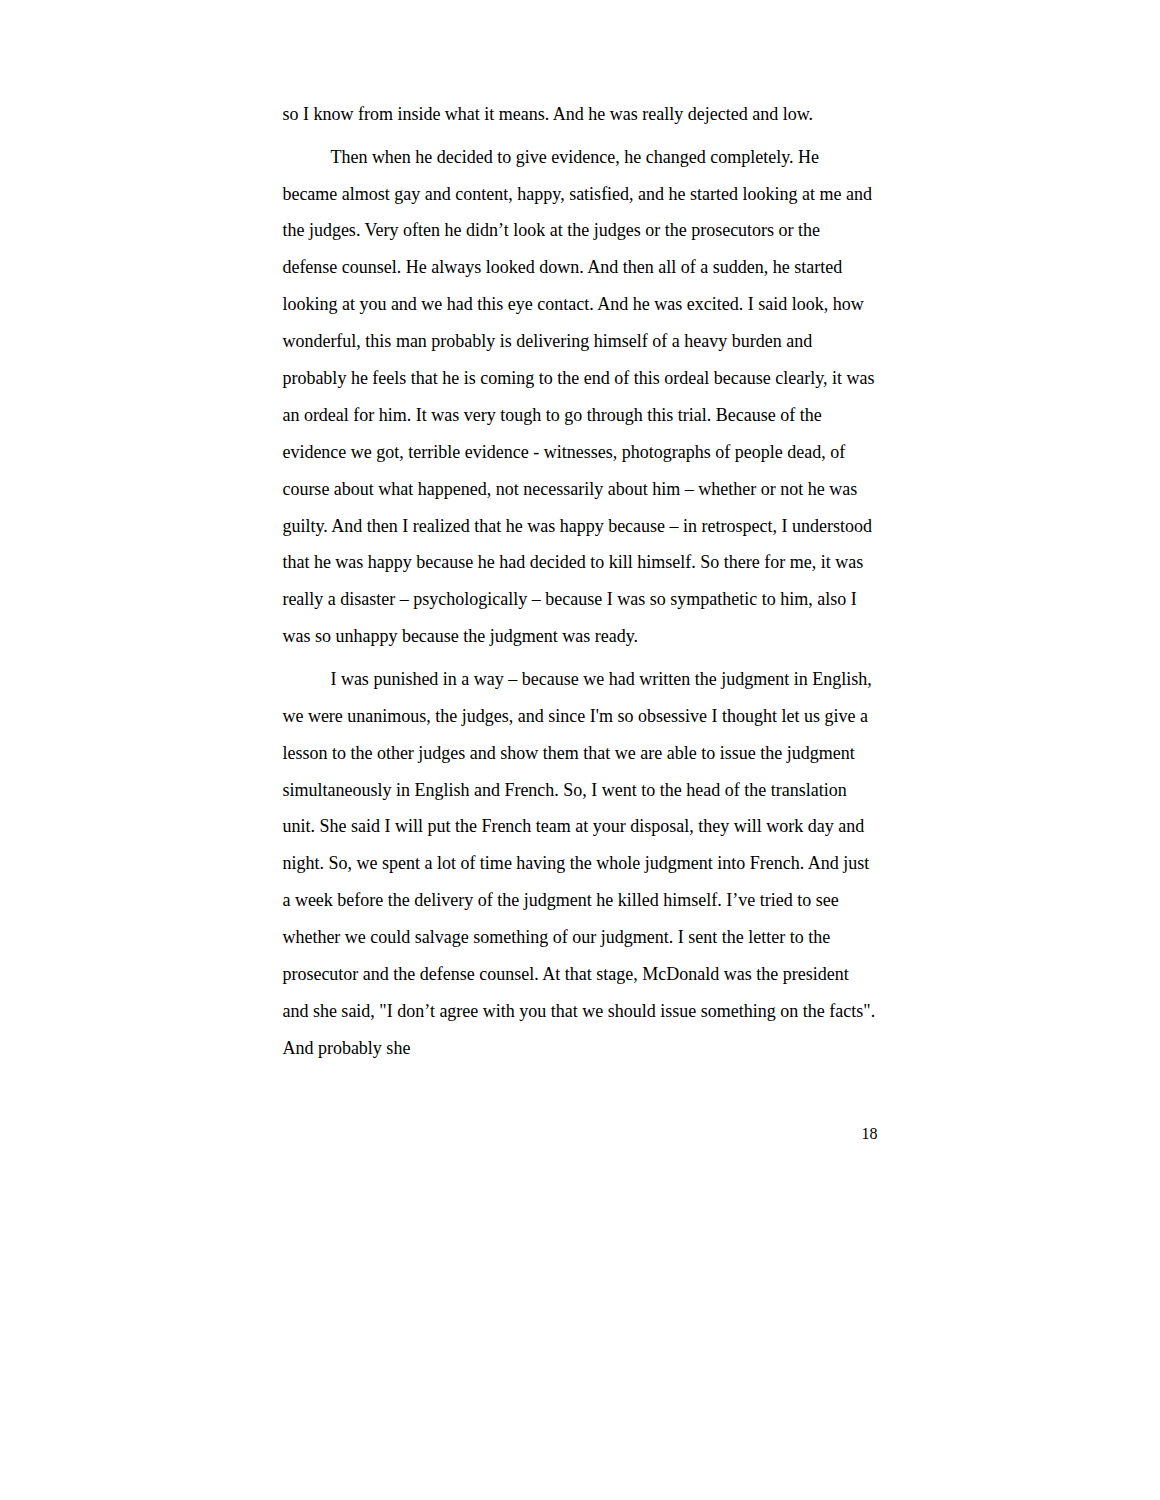so I know from inside what it means. And he was really dejected and low.
Then when he decided to give evidence, he changed completely. He became almost gay and content, happy, satisfied, and he started looking at me and the judges. Very often he didn’t look at the judges or the prosecutors or the defense counsel. He always looked down. And then all of a sudden, he started looking at you and we had this eye contact. And he was excited. I said look, how wonderful, this man probably is delivering himself of a heavy burden and probably he feels that he is coming to the end of this ordeal because clearly, it was an ordeal for him. It was very tough to go through this trial. Because of the evidence we got, terrible evidence - witnesses, photographs of people dead, of course about what happened, not necessarily about him – whether or not he was guilty. And then I realized that he was happy because – in retrospect, I understood that he was happy because he had decided to kill himself. So there for me, it was really a disaster – psychologically – because I was so sympathetic to him, also I was so unhappy because the judgment was ready.
I was punished in a way – because we had written the judgment in English, we were unanimous, the judges, and since I'm so obsessive I thought let us give a lesson to the other judges and show them that we are able to issue the judgment simultaneously in English and French. So, I went to the head of the translation unit. She said I will put the French team at your disposal, they will work day and night. So, we spent a lot of time having the whole judgment into French. And just a week before the delivery of the judgment he killed himself. I’ve tried to see whether we could salvage something of our judgment. I sent the letter to the prosecutor and the defense counsel. At that stage, McDonald was the president and she said, "I don’t agree with you that we should issue something on the facts". And probably she
18